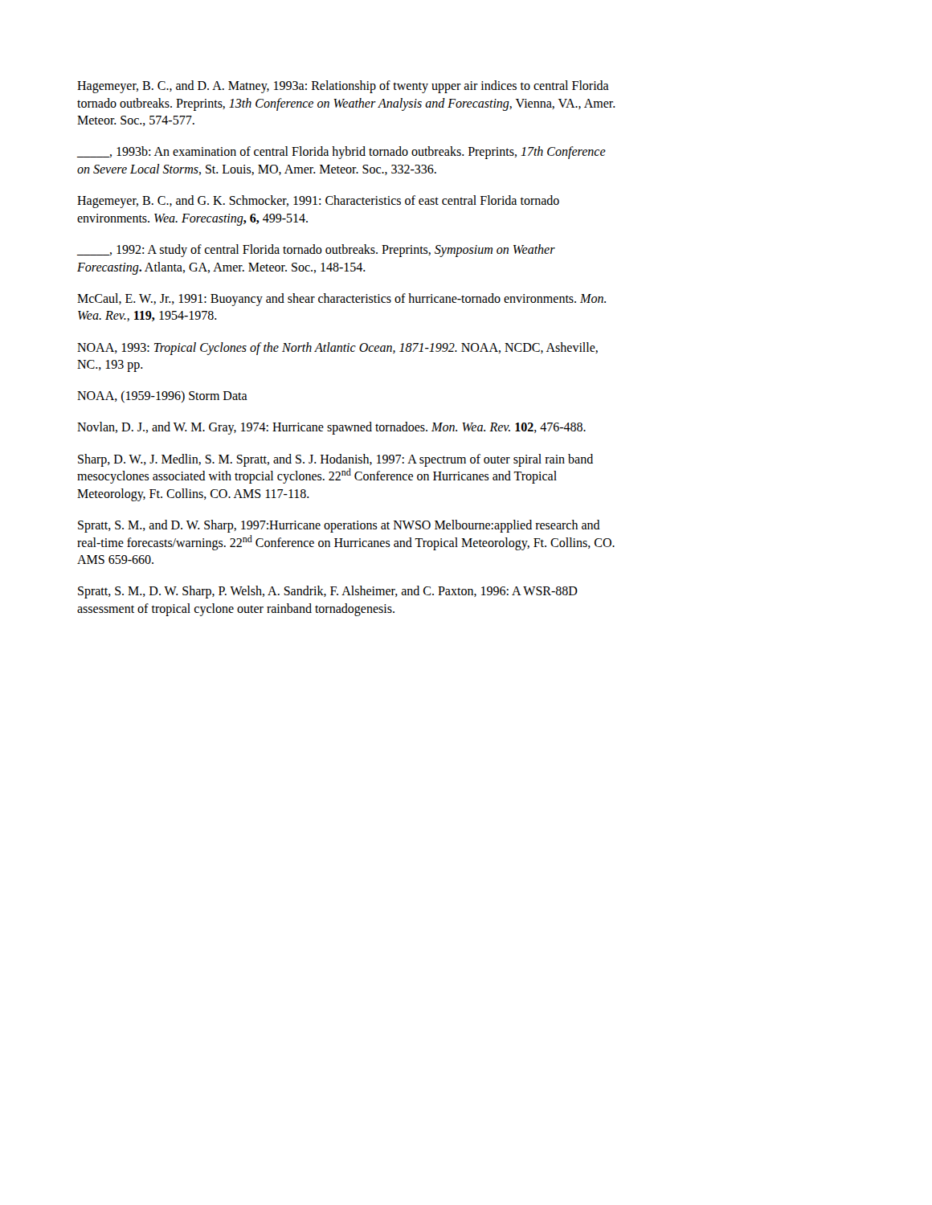Hagemeyer, B. C., and D. A. Matney, 1993a: Relationship of twenty upper air indices to central Florida tornado outbreaks. Preprints, 13th Conference on Weather Analysis and Forecasting, Vienna, VA., Amer. Meteor. Soc., 574-577.
_____, 1993b: An examination of central Florida hybrid tornado outbreaks. Preprints, 17th Conference on Severe Local Storms, St. Louis, MO, Amer. Meteor. Soc., 332-336.
Hagemeyer, B. C., and G. K. Schmocker, 1991: Characteristics of east central Florida tornado environments. Wea. Forecasting, 6, 499-514.
_____, 1992: A study of central Florida tornado outbreaks. Preprints, Symposium on Weather Forecasting. Atlanta, GA, Amer. Meteor. Soc., 148-154.
McCaul, E. W., Jr., 1991: Buoyancy and shear characteristics of hurricane-tornado environments. Mon. Wea. Rev., 119, 1954-1978.
NOAA, 1993: Tropical Cyclones of the North Atlantic Ocean, 1871-1992. NOAA, NCDC, Asheville, NC., 193 pp.
NOAA, (1959-1996) Storm Data
Novlan, D. J., and W. M. Gray, 1974: Hurricane spawned tornadoes. Mon. Wea. Rev. 102, 476-488.
Sharp, D. W., J. Medlin, S. M. Spratt, and S. J. Hodanish, 1997: A spectrum of outer spiral rain band mesocyclones associated with tropcial cyclones. 22nd Conference on Hurricanes and Tropical Meteorology, Ft. Collins, CO. AMS 117-118.
Spratt, S. M., and D. W. Sharp, 1997:Hurricane operations at NWSO Melbourne:applied research and real-time forecasts/warnings. 22nd Conference on Hurricanes and Tropical Meteorology, Ft. Collins, CO. AMS 659-660.
Spratt, S. M., D. W. Sharp, P. Welsh, A. Sandrik, F. Alsheimer, and C. Paxton, 1996: A WSR-88D assessment of tropical cyclone outer rainband tornadogenesis.